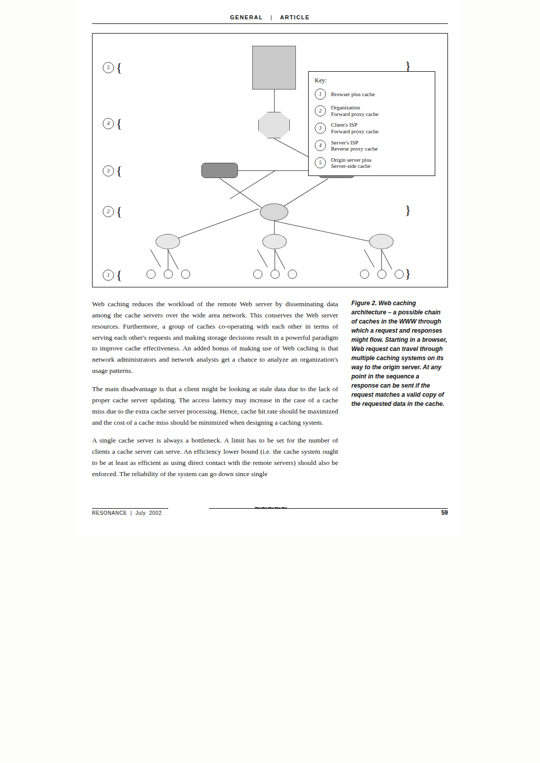GENERAL | ARTICLE
5{
4{
3{
2{
1{
}
}
}
}
}
Key:
1 Browser plus cache
2 Organization
Forward proxy cache
3 Client's ISP
Forward proxy cache
4 Server's ISP
Reverse proxy cache
5 Origin server plus
Server-side cache
Web caching reduces the workload of the remote Web server by disseminating data among the cache servers over the wide area network. This conserves the Web server resources. Furthermore, a group of caches co-operating with each other in terms of serving each other's requests and making storage decisions result in a powerful paradigm to improve cache effectiveness. An added bonus of making use of Web caching is that network administrators and network analysts get a chance to analyze an organization's usage patterns.
The main disadvantage is that a client might be looking at stale data due to the lack of proper cache server updating. The access latency may increase in the case of a cache miss due to the extra cache server processing. Hence, cache hit rate should be maximized and the cost of a cache miss should be minimized when designing a caching system.
A single cache server is always a bottleneck. A limit has to be set for the number of clients a cache server can serve. An efficiency lower bound (i.e. the cache system ought to be at least as efficient as using direct contact with the remote servers) should also be enforced. The reliability of the system can go down since single
Figure 2. Web caching architecture – a possible chain of caches in the WWW through which a request and responses might flow. Starting in a browser, Web request can travel through multiple caching systems on its way to the origin server. At any point in the sequence a response can be sent if the request matches a valid copy of the requested data in the cache.
∼∼∼∼∼
RESONANCE | July 2002
59